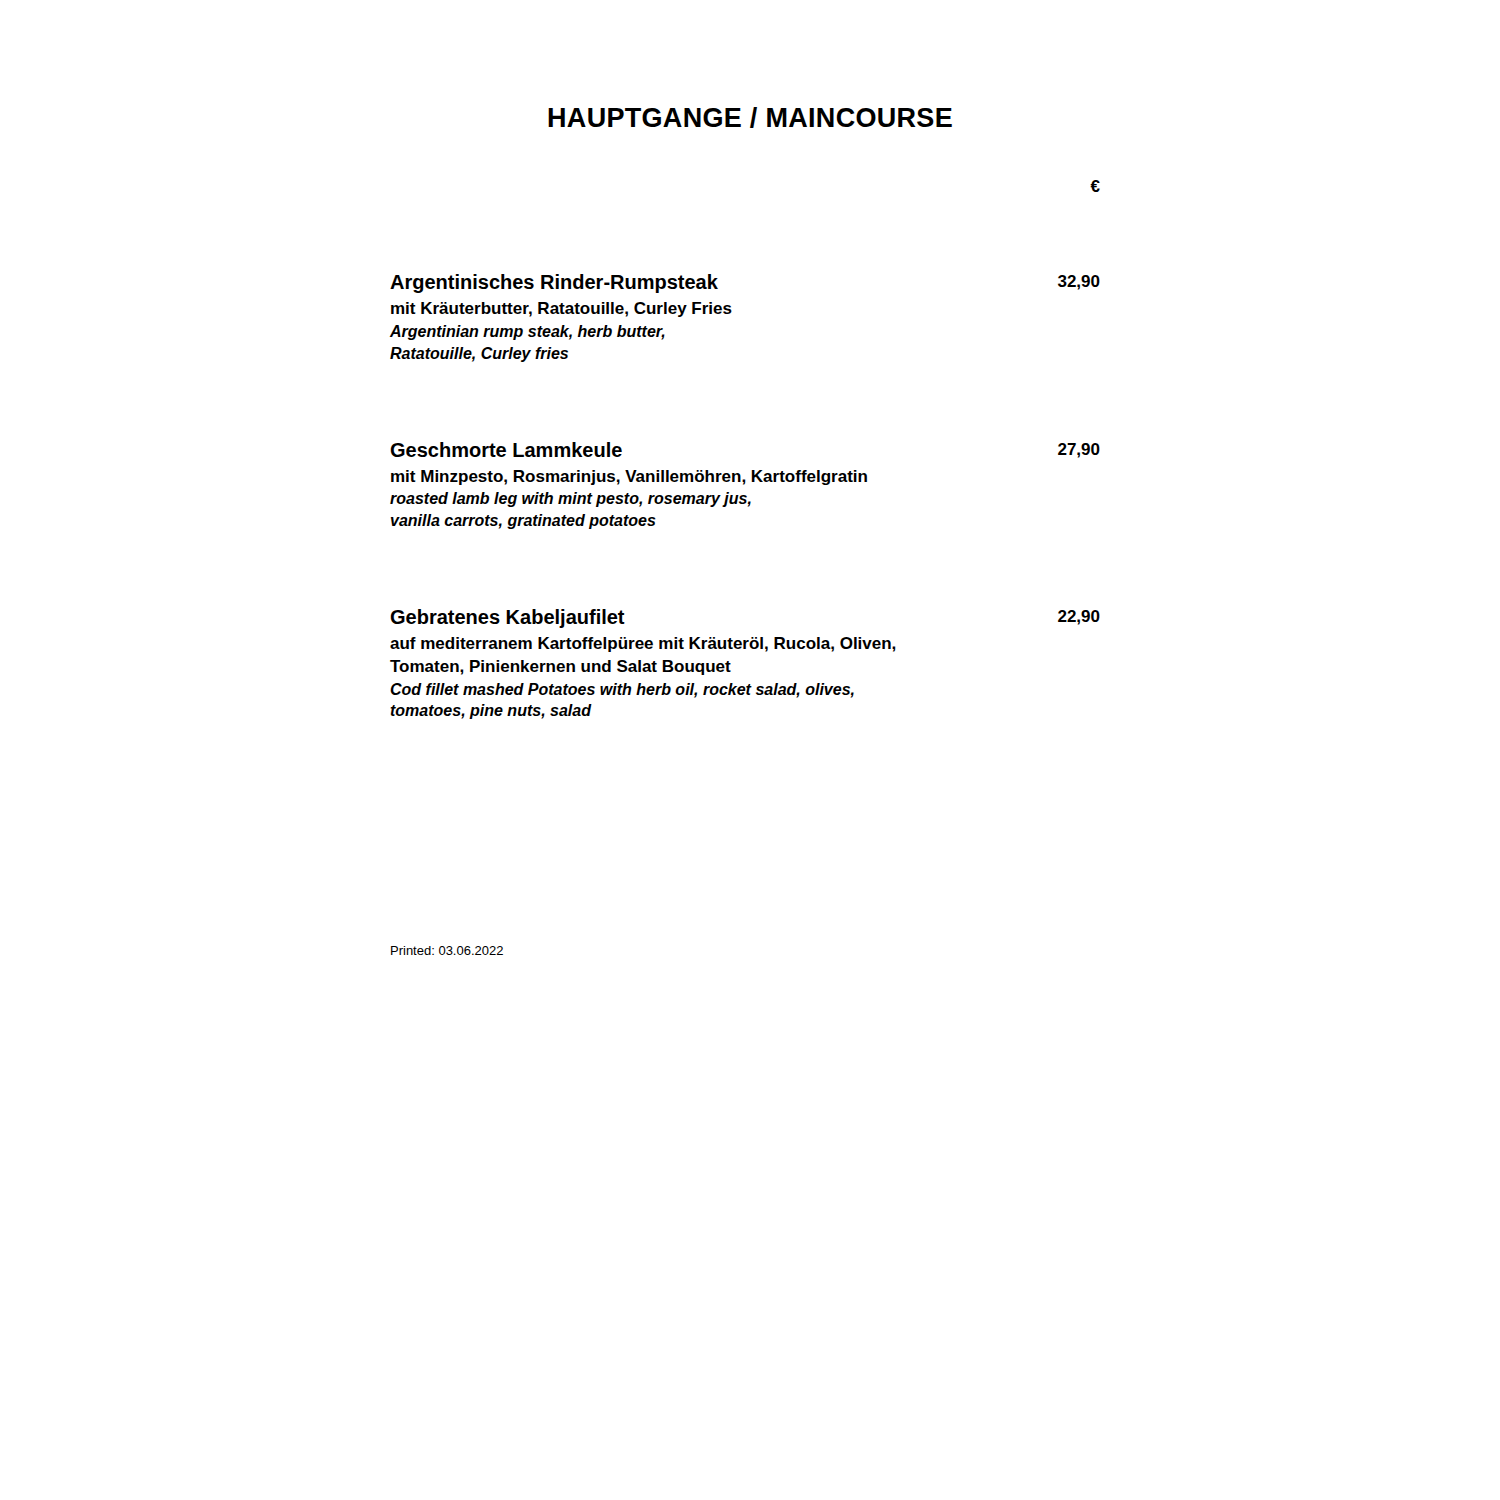HAUPTGANGE / MAINCOURSE
€
Argentinisches Rinder-Rumpsteak
mit Kräuterbutter, Ratatouille, Curley Fries
Argentinian rump steak, herb butter,
Ratatouille, Curley fries
32,90
Geschmorte Lammkeule
mit Minzpesto, Rosmarinjus, Vanillemöhren, Kartoffelgratin
roasted lamb leg with mint pesto, rosemary jus,
vanilla carrots, gratinated potatoes
27,90
Gebratenes Kabeljaufilet
auf mediterranem Kartoffelpüree mit Kräuteröl, Rucola, Oliven,
Tomaten, Pinienkernen und Salat Bouquet
Cod fillet mashed Potatoes with herb oil, rocket salad, olives,
tomatoes, pine nuts, salad
22,90
Printed: 03.06.2022